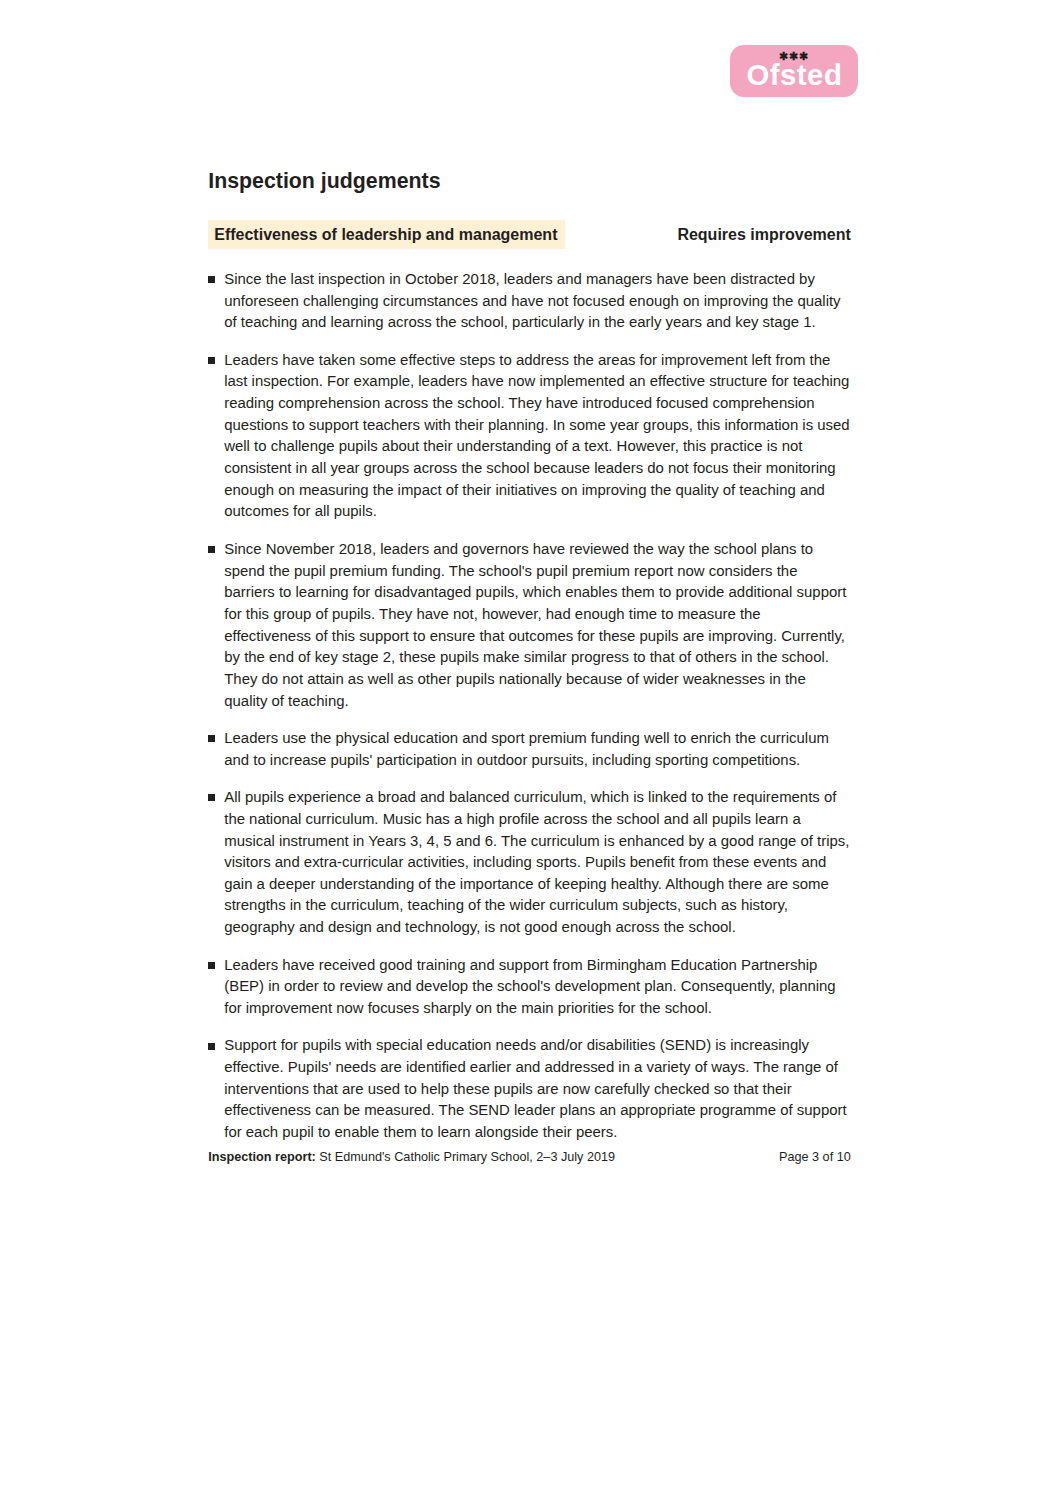✱✱✱ Ofsted
Inspection judgements
Effectiveness of leadership and management Requires improvement
Since the last inspection in October 2018, leaders and managers have been distracted by unforeseen challenging circumstances and have not focused enough on improving the quality of teaching and learning across the school, particularly in the early years and key stage 1.
Leaders have taken some effective steps to address the areas for improvement left from the last inspection. For example, leaders have now implemented an effective structure for teaching reading comprehension across the school. They have introduced focused comprehension questions to support teachers with their planning. In some year groups, this information is used well to challenge pupils about their understanding of a text. However, this practice is not consistent in all year groups across the school because leaders do not focus their monitoring enough on measuring the impact of their initiatives on improving the quality of teaching and outcomes for all pupils.
Since November 2018, leaders and governors have reviewed the way the school plans to spend the pupil premium funding. The school's pupil premium report now considers the barriers to learning for disadvantaged pupils, which enables them to provide additional support for this group of pupils. They have not, however, had enough time to measure the effectiveness of this support to ensure that outcomes for these pupils are improving. Currently, by the end of key stage 2, these pupils make similar progress to that of others in the school. They do not attain as well as other pupils nationally because of wider weaknesses in the quality of teaching.
Leaders use the physical education and sport premium funding well to enrich the curriculum and to increase pupils' participation in outdoor pursuits, including sporting competitions.
All pupils experience a broad and balanced curriculum, which is linked to the requirements of the national curriculum. Music has a high profile across the school and all pupils learn a musical instrument in Years 3, 4, 5 and 6. The curriculum is enhanced by a good range of trips, visitors and extra-curricular activities, including sports. Pupils benefit from these events and gain a deeper understanding of the importance of keeping healthy. Although there are some strengths in the curriculum, teaching of the wider curriculum subjects, such as history, geography and design and technology, is not good enough across the school.
Leaders have received good training and support from Birmingham Education Partnership (BEP) in order to review and develop the school's development plan. Consequently, planning for improvement now focuses sharply on the main priorities for the school.
Support for pupils with special education needs and/or disabilities (SEND) is increasingly effective. Pupils' needs are identified earlier and addressed in a variety of ways. The range of interventions that are used to help these pupils are now carefully checked so that their effectiveness can be measured. The SEND leader plans an appropriate programme of support for each pupil to enable them to learn alongside their peers.
Inspection report: St Edmund's Catholic Primary School, 2–3 July 2019
Page 3 of 10